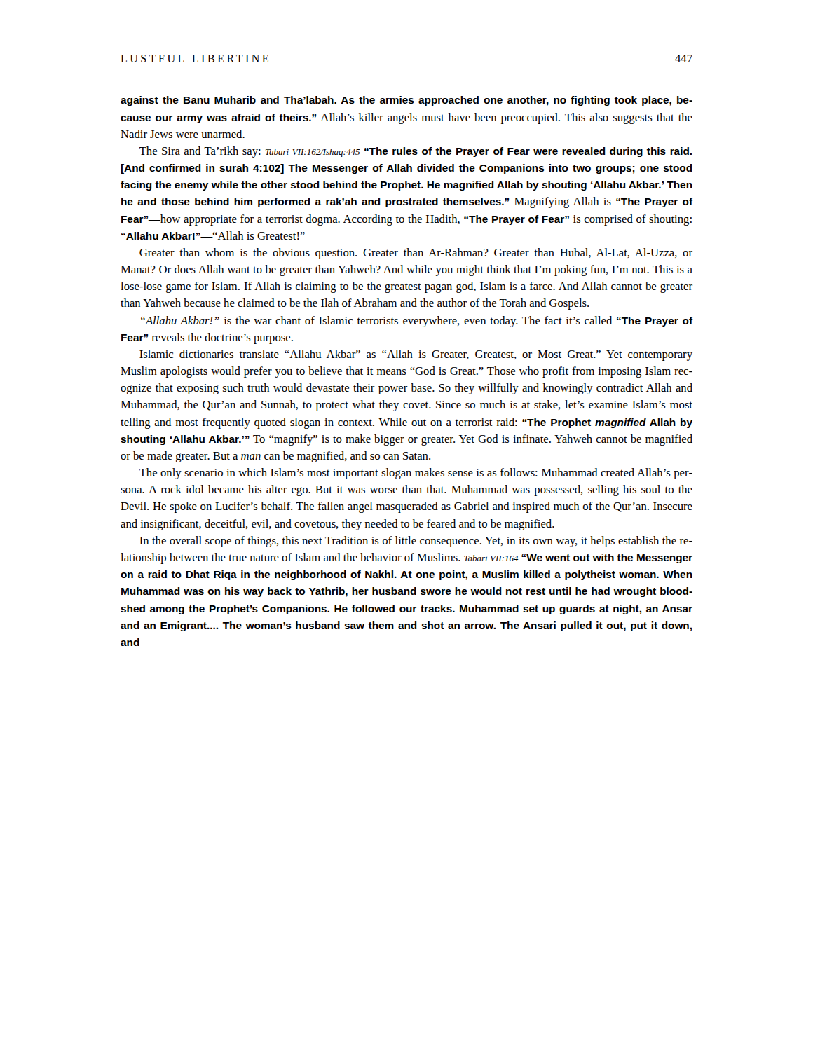LUSTFUL LIBERTINE 447
against the Banu Muharib and Tha’labah. As the armies approached one another, no fighting took place, because our army was afraid of theirs.” Allah’s killer angels must have been preoccupied. This also suggests that the Nadir Jews were unarmed.
The Sira and Ta’rikh say: Tabari VII:162/Ishaq:445 “The rules of the Prayer of Fear were revealed during this raid. [And confirmed in surah 4:102] The Messenger of Allah divided the Companions into two groups; one stood facing the enemy while the other stood behind the Prophet. He magnified Allah by shouting ‘Allahu Akbar.’ Then he and those behind him performed a rak’ah and prostrated themselves.” Magnifying Allah is “The Prayer of Fear”—how appropriate for a terrorist dogma. According to the Hadith, “The Prayer of Fear” is comprised of shouting: “Allahu Akbar!”—“Allah is Greatest!”
Greater than whom is the obvious question. Greater than Ar-Rahman? Greater than Hubal, Al-Lat, Al-Uzza, or Manat? Or does Allah want to be greater than Yahweh? And while you might think that I’m poking fun, I’m not. This is a lose-lose game for Islam. If Allah is claiming to be the greatest pagan god, Islam is a farce. And Allah cannot be greater than Yahweh because he claimed to be the Ilah of Abraham and the author of the Torah and Gospels.
“Allahu Akbar!” is the war chant of Islamic terrorists everywhere, even today. The fact it’s called “The Prayer of Fear” reveals the doctrine’s purpose.
Islamic dictionaries translate “Allahu Akbar” as “Allah is Greater, Greatest, or Most Great.” Yet contemporary Muslim apologists would prefer you to believe that it means “God is Great.” Those who profit from imposing Islam recognize that exposing such truth would devastate their power base. So they willfully and knowingly contradict Allah and Muhammad, the Qur’an and Sunnah, to protect what they covet. Since so much is at stake, let’s examine Islam’s most telling and most frequently quoted slogan in context. While out on a terrorist raid: “The Prophet magnified Allah by shouting ‘Allahu Akbar.’” To “magnify” is to make bigger or greater. Yet God is infinate. Yahweh cannot be magnified or be made greater. But a man can be magnified, and so can Satan.
The only scenario in which Islam’s most important slogan makes sense is as follows: Muhammad created Allah’s persona. A rock idol became his alter ego. But it was worse than that. Muhammad was possessed, selling his soul to the Devil. He spoke on Lucifer’s behalf. The fallen angel masqueraded as Gabriel and inspired much of the Qur’an. Insecure and insignificant, deceitful, evil, and covetous, they needed to be feared and to be magnified.
In the overall scope of things, this next Tradition is of little consequence. Yet, in its own way, it helps establish the relationship between the true nature of Islam and the behavior of Muslims. Tabari VII:164 “We went out with the Messenger on a raid to Dhat Riqa in the neighborhood of Nakhl. At one point, a Muslim killed a polytheist woman. When Muhammad was on his way back to Yathrib, her husband swore he would not rest until he had wrought bloodshed among the Prophet’s Companions. He followed our tracks. Muhammad set up guards at night, an Ansar and an Emigrant.... The woman’s husband saw them and shot an arrow. The Ansari pulled it out, put it down, and